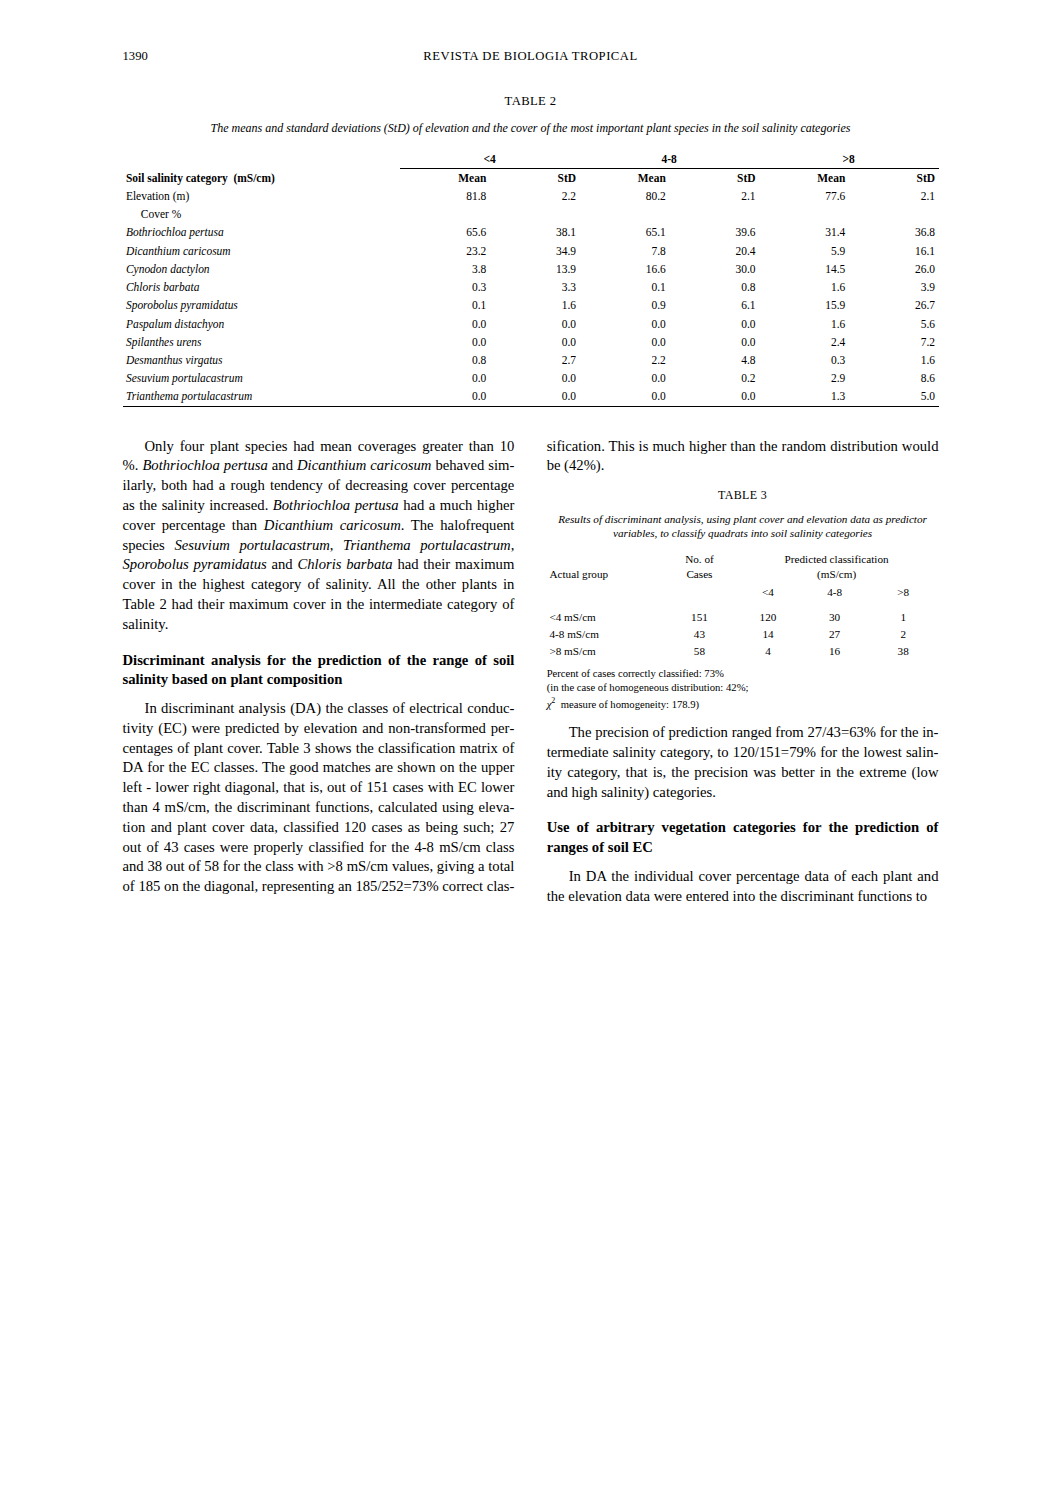1390
REVISTA DE BIOLOGIA TROPICAL
TABLE 2
The means and standard deviations (StD) of elevation and the cover of the most important plant species in the soil salinity categories
| | <4 | 4-8 | >8 |
| --- | --- | --- | --- |
| Soil salinity category (mS/cm) | Mean | StD | Mean | StD | Mean | StD |
| Elevation (m) | 81.8 | 2.2 | 80.2 | 2.1 | 77.6 | 2.1 |
| Cover % | | | | | | |
| Bothriochloa pertusa | 65.6 | 38.1 | 65.1 | 39.6 | 31.4 | 36.8 |
| Dicanthium caricosum | 23.2 | 34.9 | 7.8 | 20.4 | 5.9 | 16.1 |
| Cynodon dactylon | 3.8 | 13.9 | 16.6 | 30.0 | 14.5 | 26.0 |
| Chloris barbata | 0.3 | 3.3 | 0.1 | 0.8 | 1.6 | 3.9 |
| Sporobolus pyramidatus | 0.1 | 1.6 | 0.9 | 6.1 | 15.9 | 26.7 |
| Paspalum distachyon | 0.0 | 0.0 | 0.0 | 0.0 | 1.6 | 5.6 |
| Spilanthes urens | 0.0 | 0.0 | 0.0 | 0.0 | 2.4 | 7.2 |
| Desmanthus virgatus | 0.8 | 2.7 | 2.2 | 4.8 | 0.3 | 1.6 |
| Sesuvium portulacastrum | 0.0 | 0.0 | 0.0 | 0.2 | 2.9 | 8.6 |
| Trianthema portulacastrum | 0.0 | 0.0 | 0.0 | 0.0 | 1.3 | 5.0 |
Only four plant species had mean coverages greater than 10 %. Bothriochloa pertusa and Dicanthium caricosum behaved similarly, both had a rough tendency of decreasing cover percentage as the salinity increased. Bothriochloa pertusa had a much higher cover percentage than Dicanthium caricosum. The halofrequent species Sesuvium portulacastrum, Trianthema portulacastrum, Sporobolus pyramidatus and Chloris barbata had their maximum cover in the highest category of salinity. All the other plants in Table 2 had their maximum cover in the intermediate category of salinity.
Discriminant analysis for the prediction of the range of soil salinity based on plant composition
In discriminant analysis (DA) the classes of electrical conductivity (EC) were predicted by elevation and non-transformed percentages of plant cover. Table 3 shows the classification matrix of DA for the EC classes. The good matches are shown on the upper left - lower right diagonal, that is, out of 151 cases with EC lower than 4 mS/cm, the discriminant functions, calculated using elevation and plant cover data, classified 120 cases as being such; 27 out of 43 cases were properly classified for the 4-8 mS/cm class and 38 out of 58 for the class with >8 mS/cm values, giving a total of 185 on the diagonal, representing an 185/252=73% correct classification. This is much higher than the random distribution would be (42%).
TABLE 3
Results of discriminant analysis, using plant cover and elevation data as predictor variables, to classify quadrats into soil salinity categories
| Actual group | No. of Cases | Predicted classification (mS/cm) |
| | | <4 | 4-8 | >8 |
| <4 mS/cm | 151 | 120 | 30 | 1 |
| 4-8 mS/cm | 43 | 14 | 27 | 2 |
| >8 mS/cm | 58 | 4 | 16 | 38 |
Percent of cases correctly classified: 73%
(in the case of homogeneous distribution: 42%;
χ2 measure of homogeneity: 178.9)
The precision of prediction ranged from 27/43=63% for the intermediate salinity category, to 120/151=79% for the lowest salinity category, that is, the precision was better in the extreme (low and high salinity) categories.
Use of arbitrary vegetation categories for the prediction of ranges of soil EC
In DA the individual cover percentage data of each plant and the elevation data were entered into the discriminant functions to